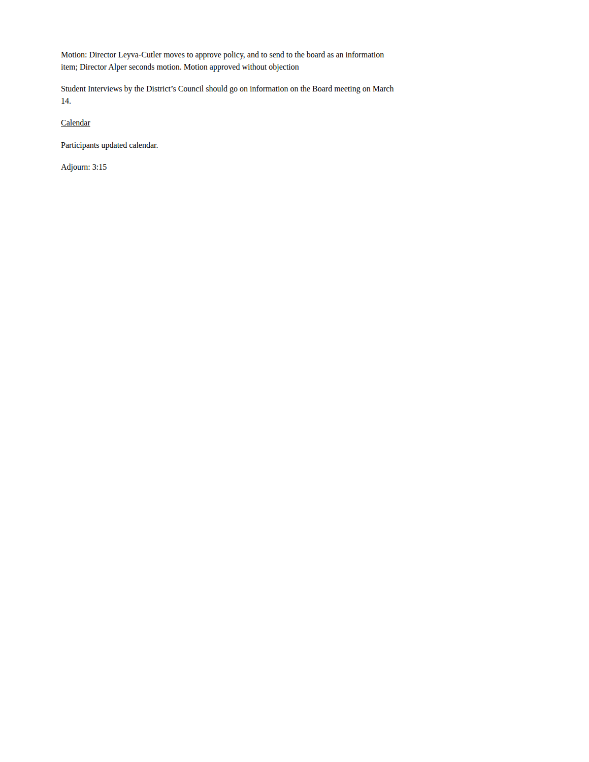Motion: Director Leyva-Cutler moves to approve policy, and to send to the board as an information item; Director Alper seconds motion. Motion approved without objection
Student Interviews by the District’s Council should go on information on the Board meeting on March 14.
Calendar
Participants updated calendar.
Adjourn: 3:15